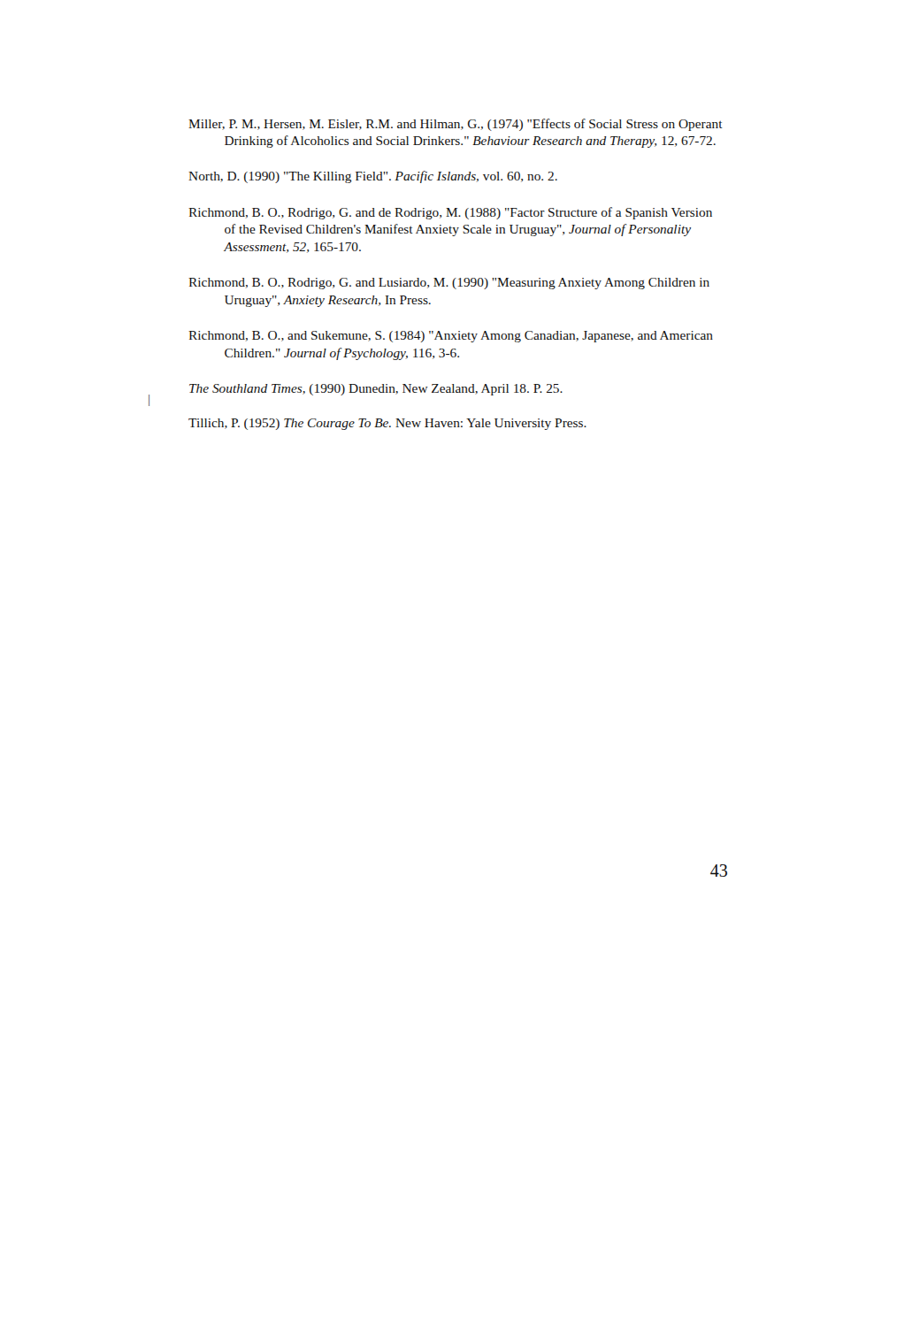|
Miller, P. M., Hersen, M. Eisler, R.M. and Hilman, G., (1974) "Effects of Social Stress on Operant Drinking of Alcoholics and Social Drinkers." Behaviour Research and Therapy, 12, 67-72.
North, D. (1990) "The Killing Field". Pacific Islands, vol. 60, no. 2.
Richmond, B. O., Rodrigo, G. and de Rodrigo, M. (1988) "Factor Structure of a Spanish Version of the Revised Children's Manifest Anxiety Scale in Uruguay", Journal of Personality Assessment, 52, 165-170.
Richmond, B. O., Rodrigo, G. and Lusiardo, M. (1990) "Measuring Anxiety Among Children in Uruguay", Anxiety Research, In Press.
Richmond, B. O., and Sukemune, S. (1984) "Anxiety Among Canadian, Japanese, and American Children." Journal of Psychology, 116, 3-6.
The Southland Times, (1990) Dunedin, New Zealand, April 18. P. 25.
Tillich, P. (1952) The Courage To Be. New Haven: Yale University Press.
43